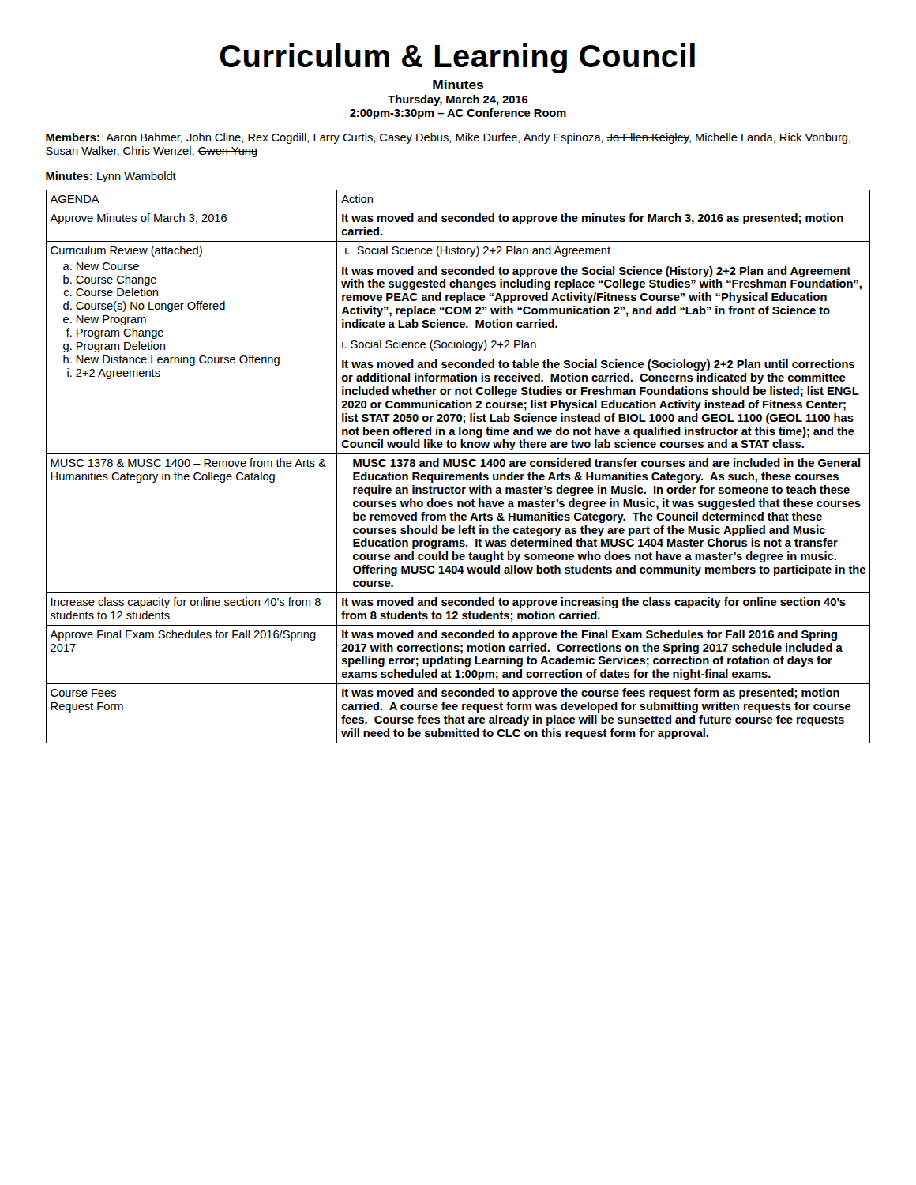Curriculum & Learning Council
Minutes
Thursday, March 24, 2016
2:00pm-3:30pm – AC Conference Room
Members: Aaron Bahmer, John Cline, Rex Cogdill, Larry Curtis, Casey Debus, Mike Durfee, Andy Espinoza, Jo Ellen Keigley, Michelle Landa, Rick Vonburg, Susan Walker, Chris Wenzel, Gwen Yung
Minutes: Lynn Wamboldt
| AGENDA | Action |
| --- | --- |
| Approve Minutes of March 3, 2016 | It was moved and seconded to approve the minutes for March 3, 2016 as presented; motion carried. |
| Curriculum Review (attached) New Course Course Change Course Deletion Course(s) No Longer Offered New Program Program Change Program Deletion New Distance Learning Course Offering 2+2 Agreements | i. Social Science (History) 2+2 Plan and Agreement It was moved and seconded to approve the Social Science (History) 2+2 Plan and Agreement with the suggested changes including replace “College Studies” with “Freshman Foundation”, remove PEAC and replace “Approved Activity/Fitness Course” with “Physical Education Activity”, replace “COM 2” with “Communication 2”, and add “Lab” in front of Science to indicate a Lab Science. Motion carried. i. Social Science (Sociology) 2+2 Plan It was moved and seconded to table the Social Science (Sociology) 2+2 Plan until corrections or additional information is received. Motion carried. Concerns indicated by the committee included whether or not College Studies or Freshman Foundations should be listed; list ENGL 2020 or Communication 2 course; list Physical Education Activity instead of Fitness Center; list STAT 2050 or 2070; list Lab Science instead of BIOL 1000 and GEOL 1100 (GEOL 1100 has not been offered in a long time and we do not have a qualified instructor at this time); and the Council would like to know why there are two lab science courses and a STAT class. |
| MUSC 1378 & MUSC 1400 – Remove from the Arts & Humanities Category in the College Catalog | MUSC 1378 and MUSC 1400 are considered transfer courses and are included in the General Education Requirements under the Arts & Humanities Category. As such, these courses require an instructor with a master’s degree in Music. In order for someone to teach these courses who does not have a master’s degree in Music, it was suggested that these courses be removed from the Arts & Humanities Category. The Council determined that these courses should be left in the category as they are part of the Music Applied and Music Education programs. It was determined that MUSC 1404 Master Chorus is not a transfer course and could be taught by someone who does not have a master’s degree in music. Offering MUSC 1404 would allow both students and community members to participate in the course. |
| Increase class capacity for online section 40’s from 8 students to 12 students | It was moved and seconded to approve increasing the class capacity for online section 40’s from 8 students to 12 students; motion carried. |
| Approve Final Exam Schedules for Fall 2016/Spring 2017 | It was moved and seconded to approve the Final Exam Schedules for Fall 2016 and Spring 2017 with corrections; motion carried. Corrections on the Spring 2017 schedule included a spelling error; updating Learning to Academic Services; correction of rotation of days for exams scheduled at 1:00pm; and correction of dates for the night-final exams. |
| Course Fees Request Form | It was moved and seconded to approve the course fees request form as presented; motion carried. A course fee request form was developed for submitting written requests for course fees. Course fees that are already in place will be sunsetted and future course fee requests will need to be submitted to CLC on this request form for approval. |